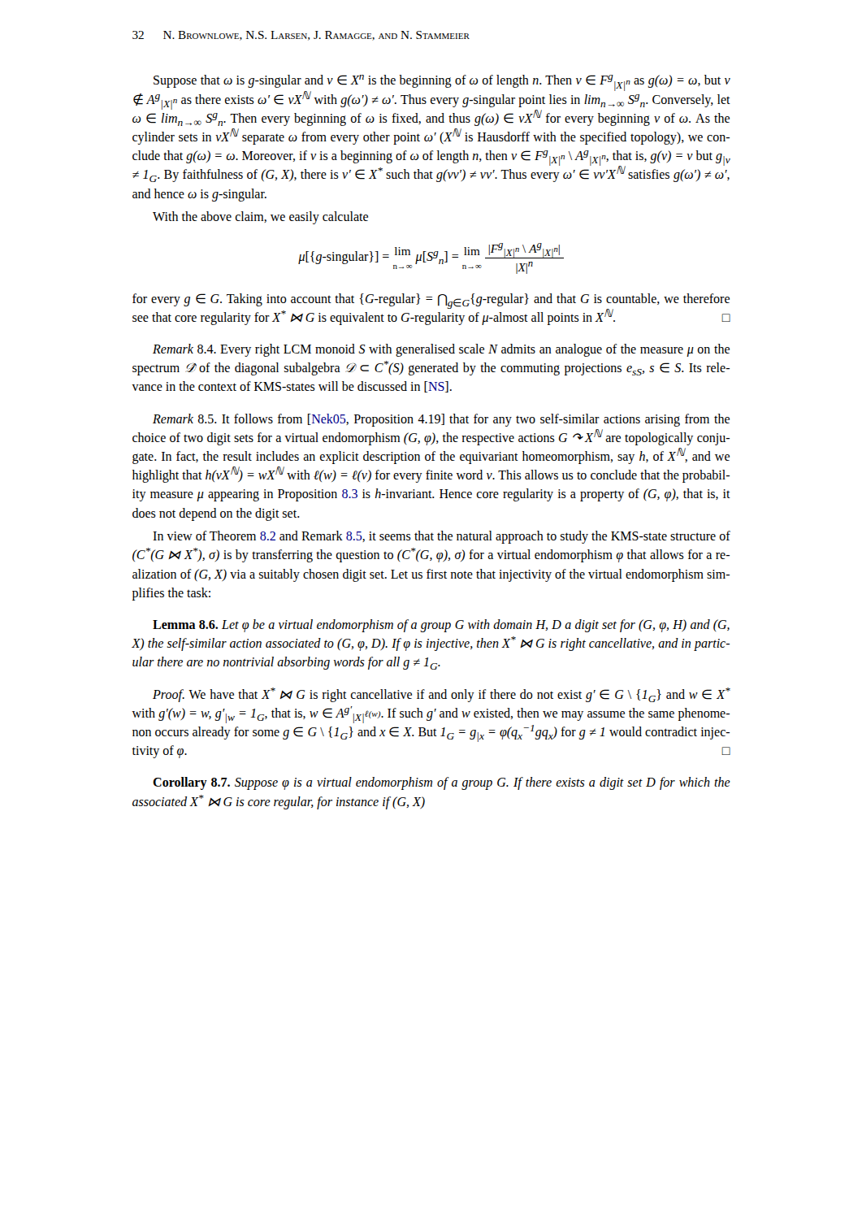32 N. Brownlowe, N.S. Larsen, J. Ramagge, and N. Stammeier
Suppose that ω is g-singular and v ∈ Xn is the beginning of ω of length n. Then v ∈ Fg|X|n as g(ω) = ω, but v ∉ Ag|X|n as there exists ω′ ∈ vXℕ with g(ω′) ≠ ω′. Thus every g-singular point lies in limn→∞ Sgn. Conversely, let ω ∈ limn→∞ Sgn. Then every beginning of ω is fixed, and thus g(ω) ∈ vXℕ for every beginning v of ω. As the cylinder sets in vXℕ separate ω from every other point ω′ (Xℕ is Hausdorff with the specified topology), we conclude that g(ω) = ω. Moreover, if v is a beginning of ω of length n, then v ∈ Fg|X|n \ Ag|X|n, that is, g(v) = v but g|v ≠ 1G. By faithfulness of (G, X), there is v′ ∈ X* such that g(vv′) ≠ vv′. Thus every ω′ ∈ vv′Xℕ satisfies g(ω′) ≠ ω′, and hence ω is g-singular.
With the above claim, we easily calculate
μ[{g-singular}] = lim n→∞ μ[Sgn] = lim n→∞ |Fg|X|n \ Ag|X|n||X|n
for every g ∈ G. Taking into account that {G-regular} = ⋂g∈G{g-regular} and that G is countable, we therefore see that core regularity for X* ⋈ G is equivalent to G-regularity of μ-almost all points in Xℕ. □
Remark 8.4. Every right LCM monoid S with generalised scale N admits an analogue of the measure μ on the spectrum 𝒟̂ of the diagonal subalgebra 𝒟 ⊂ C*(S) generated by the commuting projections esS, s ∈ S. Its relevance in the context of KMS-states will be discussed in [NS].
Remark 8.5. It follows from [Nek05, Proposition 4.19] that for any two self-similar actions arising from the choice of two digit sets for a virtual endomorphism (G, φ), the respective actions G ↷ Xℕ are topologically conjugate. In fact, the result includes an explicit description of the equivariant homeomorphism, say h, of Xℕ, and we highlight that h(vXℕ) = wXℕ with ℓ(w) = ℓ(v) for every finite word v. This allows us to conclude that the probability measure μ appearing in Proposition 8.3 is h-invariant. Hence core regularity is a property of (G, φ), that is, it does not depend on the digit set.
In view of Theorem 8.2 and Remark 8.5, it seems that the natural approach to study the KMS-state structure of (C*(G ⋈ X*), σ) is by transferring the question to (C*(G, φ), σ) for a virtual endomorphism φ that allows for a realization of (G, X) via a suitably chosen digit set. Let us first note that injectivity of the virtual endomorphism simplifies the task:
Lemma 8.6. Let φ be a virtual endomorphism of a group G with domain H, D a digit set for (G, φ, H) and (G, X) the self-similar action associated to (G, φ, D). If φ is injective, then X* ⋈ G is right cancellative, and in particular there are no nontrivial absorbing words for all g ≠ 1G.
Proof. We have that X* ⋈ G is right cancellative if and only if there do not exist g′ ∈ G \ {1G} and w ∈ X* with g′(w) = w, g′|w = 1G, that is, w ∈ Ag′|X|ℓ(w). If such g′ and w existed, then we may assume the same phenomenon occurs already for some g ∈ G \ {1G} and x ∈ X. But 1G = g|x = φ(qx−1gqx) for g ≠ 1 would contradict injectivity of φ. □
Corollary 8.7. Suppose φ is a virtual endomorphism of a group G. If there exists a digit set D for which the associated X* ⋈ G is core regular, for instance if (G, X)